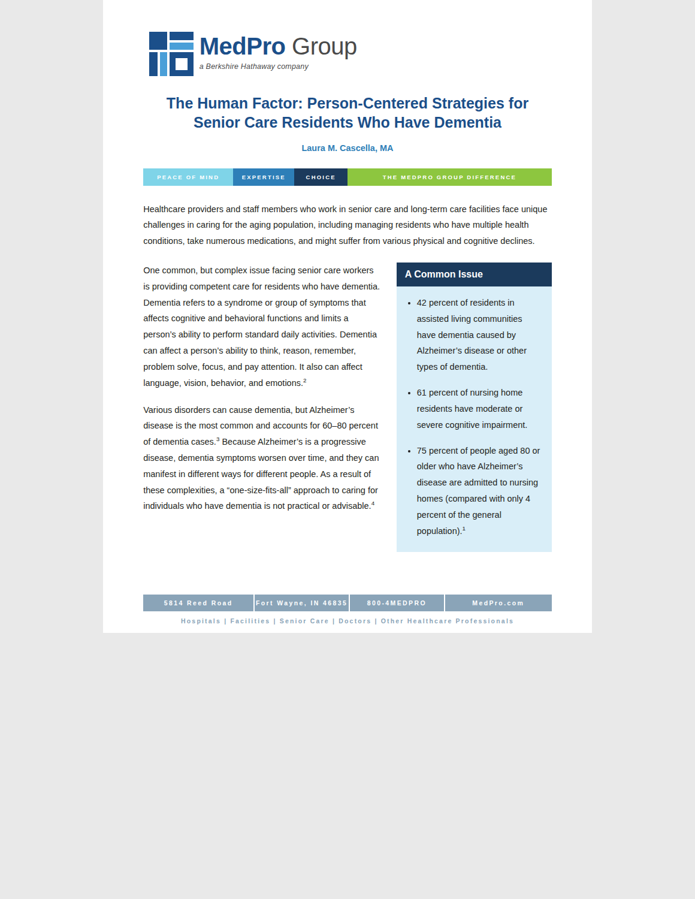MedPro Group
a Berkshire Hathaway company
The Human Factor: Person-Centered Strategies for
Senior Care Residents Who Have Dementia
Laura M. Cascella, MA
Peace of Mind
Expertise
Choice
The MedPro Group Difference
Healthcare providers and staff members who work in senior care and long-term care facilities face unique challenges in caring for the aging population, including managing residents who have multiple health conditions, take numerous medications, and might suffer from various physical and cognitive declines.
One common, but complex issue facing senior care workers is providing competent care for residents who have dementia. Dementia refers to a syndrome or group of symptoms that affects cognitive and behavioral functions and limits a person’s ability to perform standard daily activities. Dementia can affect a person’s ability to think, reason, remember, problem solve, focus, and pay attention. It also can affect language, vision, behavior, and emotions.2
Various disorders can cause dementia, but Alzheimer’s disease is the most common and accounts for 60–80 percent of dementia cases.3 Because Alzheimer’s is a progressive disease, dementia symptoms worsen over time, and they can manifest in different ways for different people. As a result of these complexities, a “one-size-fits-all” approach to caring for individuals who have dementia is not practical or advisable.4
A Common Issue
42 percent of residents in assisted living communities have dementia caused by Alzheimer’s disease or other types of dementia.
61 percent of nursing home residents have moderate or severe cognitive impairment.
75 percent of people aged 80 or older who have Alzheimer’s disease are admitted to nursing homes (compared with only 4 percent of the general population).1
5814 Reed Road
Fort Wayne, IN 46835
800-4MEDPRO
MedPro.com
Hospitals | Facilities | Senior Care | Doctors | Other Healthcare Professionals